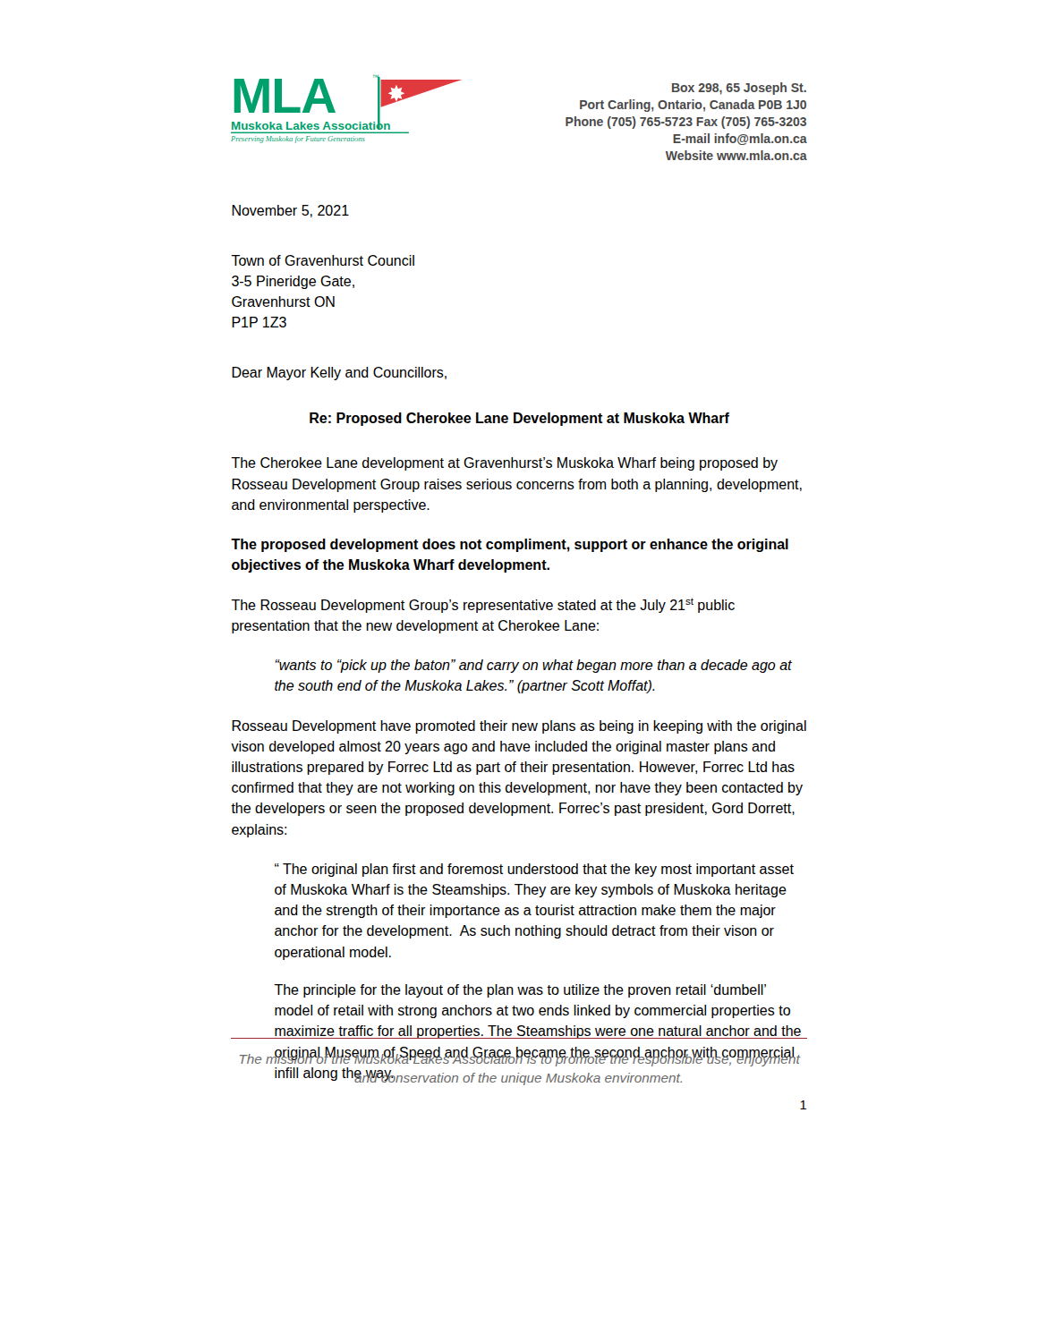MLA ™ Muskoka Lakes Association Preserving Muskoka for Future Generations
Box 298, 65 Joseph St.
Port Carling, Ontario, Canada P0B 1J0
Phone (705) 765-5723 Fax (705) 765-3203
E-mail info@mla.on.ca
Website www.mla.on.ca
November 5, 2021
Town of Gravenhurst Council
3-5 Pineridge Gate,
Gravenhurst ON
P1P 1Z3
Dear Mayor Kelly and Councillors,
Re: Proposed Cherokee Lane Development at Muskoka Wharf
The Cherokee Lane development at Gravenhurst’s Muskoka Wharf being proposed by Rosseau Development Group raises serious concerns from both a planning, development, and environmental perspective.
The proposed development does not compliment, support or enhance the original objectives of the Muskoka Wharf development.
The Rosseau Development Group’s representative stated at the July 21st public presentation that the new development at Cherokee Lane:
“wants to “pick up the baton” and carry on what began more than a decade ago at the south end of the Muskoka Lakes.” (partner Scott Moffat).
Rosseau Development have promoted their new plans as being in keeping with the original vison developed almost 20 years ago and have included the original master plans and illustrations prepared by Forrec Ltd as part of their presentation. However, Forrec Ltd has confirmed that they are not working on this development, nor have they been contacted by the developers or seen the proposed development. Forrec’s past president, Gord Dorrett, explains:
“ The original plan first and foremost understood that the key most important asset of Muskoka Wharf is the Steamships. They are key symbols of Muskoka heritage and the strength of their importance as a tourist attraction make them the major anchor for the development. As such nothing should detract from their vison or operational model.
The principle for the layout of the plan was to utilize the proven retail ‘dumbell’ model of retail with strong anchors at two ends linked by commercial properties to maximize traffic for all properties. The Steamships were one natural anchor and the original Museum of Speed and Grace became the second anchor with commercial infill along the way.
The mission of the Muskoka Lakes Association is to promote the responsible use, enjoyment
and conservation of the unique Muskoka environment.
1